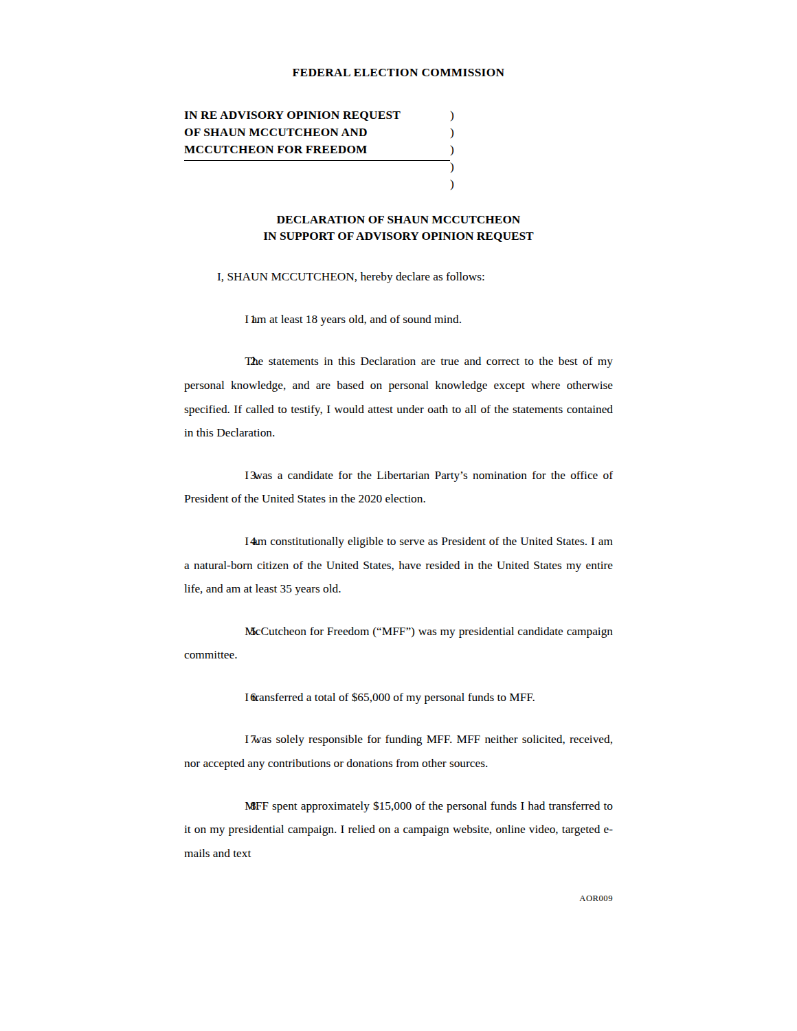FEDERAL ELECTION COMMISSION
| IN RE ADVISORY OPINION REQUEST OF SHAUN MCCUTCHEON AND MCCUTCHEON FOR FREEDOM | ) ) ) ) ) |
DECLARATION OF SHAUN MCCUTCHEON
IN SUPPORT OF ADVISORY OPINION REQUEST
I, SHAUN MCCUTCHEON, hereby declare as follows:
1. I am at least 18 years old, and of sound mind.
2. The statements in this Declaration are true and correct to the best of my personal knowledge, and are based on personal knowledge except where otherwise specified. If called to testify, I would attest under oath to all of the statements contained in this Declaration.
3. I was a candidate for the Libertarian Party’s nomination for the office of President of the United States in the 2020 election.
4. I am constitutionally eligible to serve as President of the United States. I am a natural-born citizen of the United States, have resided in the United States my entire life, and am at least 35 years old.
5. McCutcheon for Freedom (“MFF”) was my presidential candidate campaign committee.
6. I transferred a total of $65,000 of my personal funds to MFF.
7. I was solely responsible for funding MFF. MFF neither solicited, received, nor accepted any contributions or donations from other sources.
8. MFF spent approximately $15,000 of the personal funds I had transferred to it on my presidential campaign. I relied on a campaign website, online video, targeted e-mails and text
AOR009